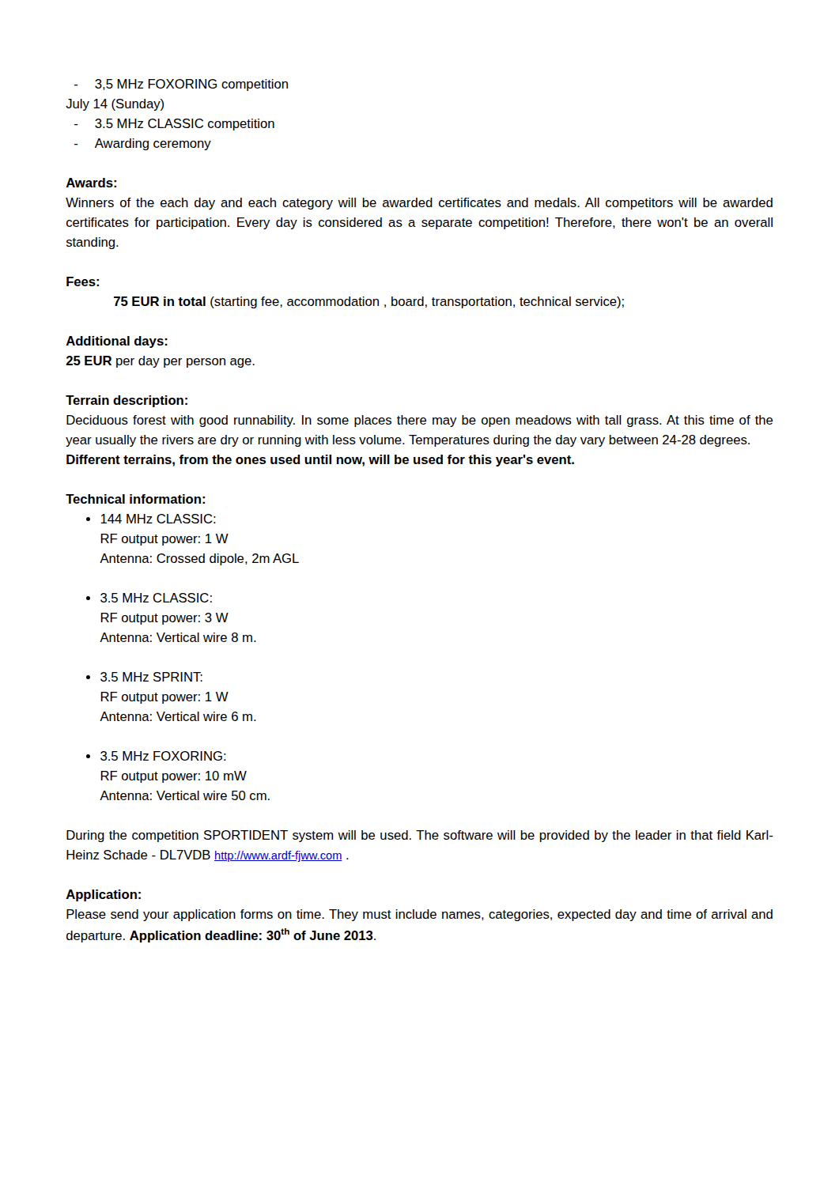3,5 MHz FOXORING competition
July 14 (Sunday)
3.5 MHz CLASSIC competition
Awarding ceremony
Awards:
Winners of the each day and each category will be awarded certificates and medals. All competitors will be awarded certificates for participation. Every day is considered as a separate competition! Therefore, there won't be an overall standing.
Fees:
75 EUR in total (starting fee, accommodation , board, transportation, technical service);
Additional days:
25 EUR per day per person age.
Terrain description:
Deciduous forest with good runnability. In some places there may be open meadows with tall grass. At this time of the year usually the rivers are dry or running with less volume. Temperatures during the day vary between 24-28 degrees.
Different terrains, from the ones used until now, will be used for this year's event.
Technical information:
144 MHz CLASSIC:
RF output power: 1 W
Antenna: Crossed dipole, 2m AGL
3.5 MHz CLASSIC:
RF output power: 3 W
Antenna: Vertical wire 8 m.
3.5 MHz SPRINT:
RF output power: 1 W
Antenna: Vertical wire 6 m.
3.5 MHz FOXORING:
RF output power: 10 mW
Antenna: Vertical wire 50 cm.
During the competition SPORTIDENT system will be used. The software will be provided by the leader in that field Karl-Heinz Schade - DL7VDB http://www.ardf-fjww.com .
Application:
Please send your application forms on time. They must include names, categories, expected day and time of arrival and departure. Application deadline: 30th of June 2013.